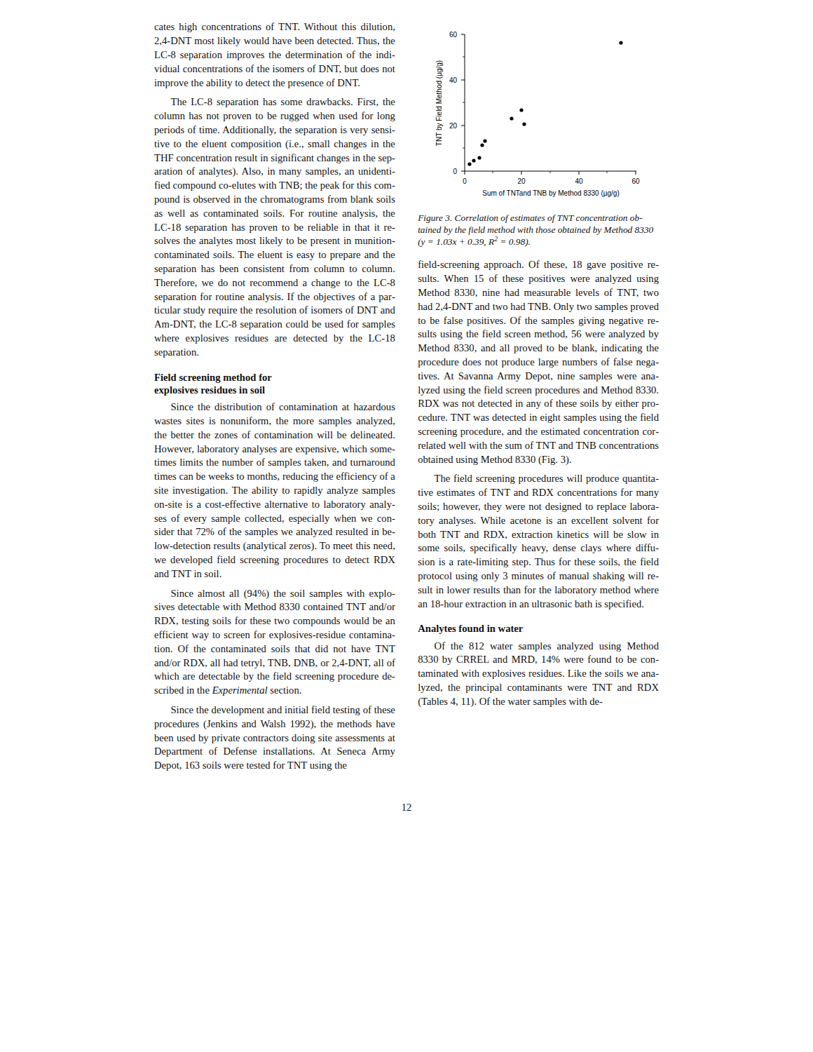cates high concentrations of TNT. Without this dilution, 2,4-DNT most likely would have been detected. Thus, the LC-8 separation improves the determination of the individual concentrations of the isomers of DNT, but does not improve the ability to detect the presence of DNT.
The LC-8 separation has some drawbacks. First, the column has not proven to be rugged when used for long periods of time. Additionally, the separation is very sensitive to the eluent composition (i.e., small changes in the THF concentration result in significant changes in the separation of analytes). Also, in many samples, an unidentified compound co-elutes with TNB; the peak for this compound is observed in the chromatograms from blank soils as well as contaminated soils. For routine analysis, the LC-18 separation has proven to be reliable in that it resolves the analytes most likely to be present in munition-contaminated soils. The eluent is easy to prepare and the separation has been consistent from column to column. Therefore, we do not recommend a change to the LC-8 separation for routine analysis. If the objectives of a particular study require the resolution of isomers of DNT and Am-DNT, the LC-8 separation could be used for samples where explosives residues are detected by the LC-18 separation.
Field screening method for
explosives residues in soil
Since the distribution of contamination at hazardous wastes sites is nonuniform, the more samples analyzed, the better the zones of contamination will be delineated. However, laboratory analyses are expensive, which sometimes limits the number of samples taken, and turnaround times can be weeks to months, reducing the efficiency of a site investigation. The ability to rapidly analyze samples on-site is a cost-effective alternative to laboratory analyses of every sample collected, especially when we consider that 72% of the samples we analyzed resulted in below-detection results (analytical zeros). To meet this need, we developed field screening procedures to detect RDX and TNT in soil.
Since almost all (94%) the soil samples with explosives detectable with Method 8330 contained TNT and/or RDX, testing soils for these two compounds would be an efficient way to screen for explosives-residue contamination. Of the contaminated soils that did not have TNT and/or RDX, all had tetryl, TNB, DNB, or 2,4-DNT, all of which are detectable by the field screening procedure described in the Experimental section.
Since the development and initial field testing of these procedures (Jenkins and Walsh 1992), the methods have been used by private contractors doing site assessments at Department of Defense installations. At Seneca Army Depot, 163 soils were tested for TNT using the
0 20 40 60 0 20 40 60 TNT by Field Method (µg/g) Sum of TNTand TNB by Method 8330 (µg/g)
Figure 3. Correlation of estimates of TNT concentration obtained by the field method with those obtained by Method 8330 (y = 1.03x + 0.39, R2 = 0.98).
field-screening approach. Of these, 18 gave positive results. When 15 of these positives were analyzed using Method 8330, nine had measurable levels of TNT, two had 2,4-DNT and two had TNB. Only two samples proved to be false positives. Of the samples giving negative results using the field screen method, 56 were analyzed by Method 8330, and all proved to be blank, indicating the procedure does not produce large numbers of false negatives. At Savanna Army Depot, nine samples were analyzed using the field screen procedures and Method 8330. RDX was not detected in any of these soils by either procedure. TNT was detected in eight samples using the field screening procedure, and the estimated concentration correlated well with the sum of TNT and TNB concentrations obtained using Method 8330 (Fig. 3).
The field screening procedures will produce quantitative estimates of TNT and RDX concentrations for many soils; however, they were not designed to replace laboratory analyses. While acetone is an excellent solvent for both TNT and RDX, extraction kinetics will be slow in some soils, specifically heavy, dense clays where diffusion is a rate-limiting step. Thus for these soils, the field protocol using only 3 minutes of manual shaking will result in lower results than for the laboratory method where an 18-hour extraction in an ultrasonic bath is specified.
Analytes found in water
Of the 812 water samples analyzed using Method 8330 by CRREL and MRD, 14% were found to be contaminated with explosives residues. Like the soils we analyzed, the principal contaminants were TNT and RDX (Tables 4, 11). Of the water samples with de-
12